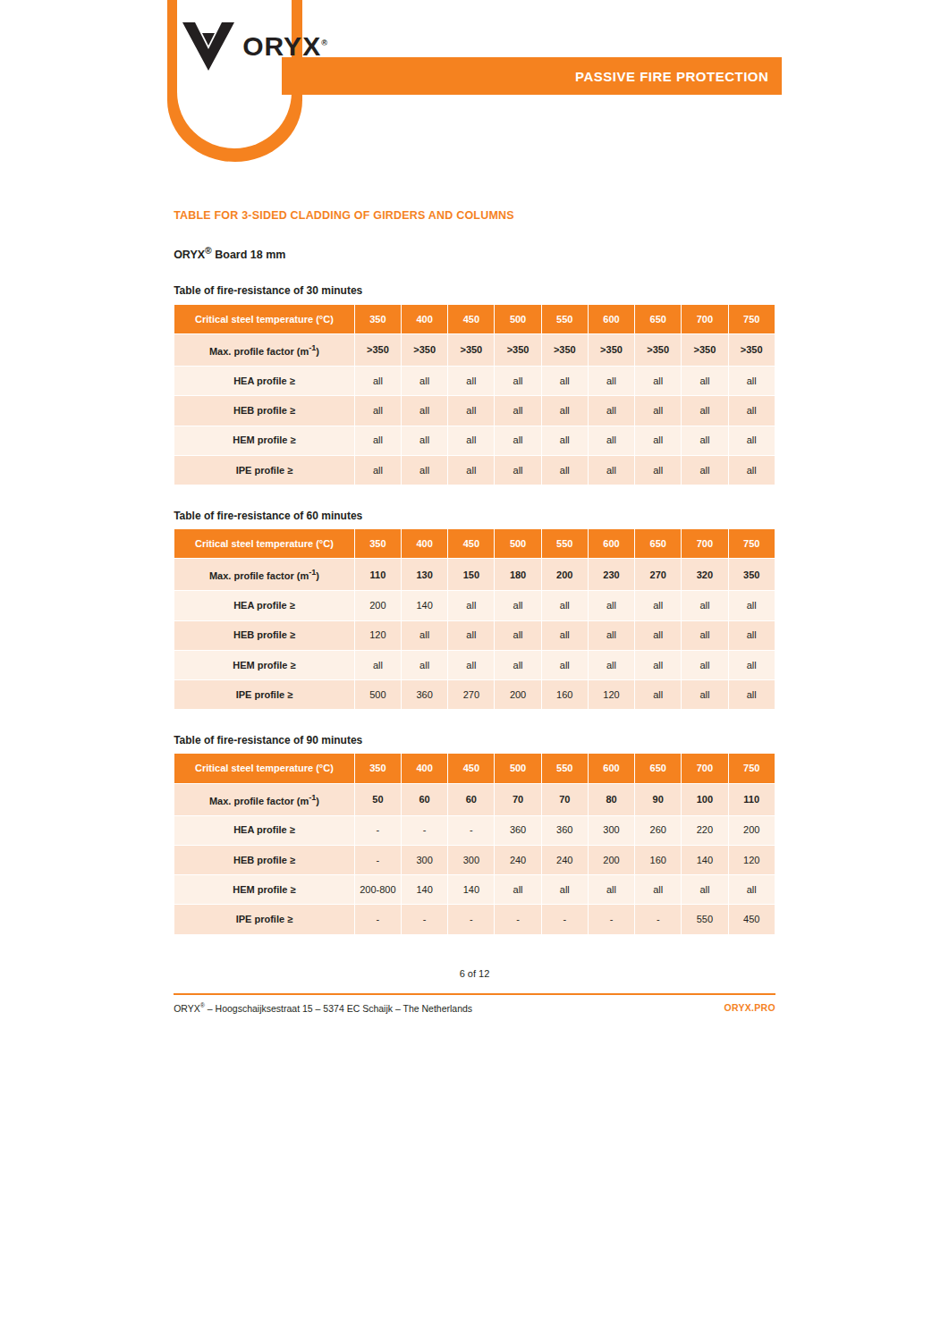ORYX®
Passive Fire Protection
Table for 3-sided cladding of girders and columns
ORYX® Board 18 mm
Table of fire-resistance of 30 minutes
| Critical steel temperature (°C) | 350 | 400 | 450 | 500 | 550 | 600 | 650 | 700 | 750 |
| --- | --- | --- | --- | --- | --- | --- | --- | --- | --- |
| Max. profile factor (m -1 ) | >350 | >350 | >350 | >350 | >350 | >350 | >350 | >350 | >350 |
| HEA profile ≥ | all | all | all | all | all | all | all | all | all |
| HEB profile ≥ | all | all | all | all | all | all | all | all | all |
| HEM profile ≥ | all | all | all | all | all | all | all | all | all |
| IPE profile ≥ | all | all | all | all | all | all | all | all | all |
Table of fire-resistance of 60 minutes
| Critical steel temperature (°C) | 350 | 400 | 450 | 500 | 550 | 600 | 650 | 700 | 750 |
| --- | --- | --- | --- | --- | --- | --- | --- | --- | --- |
| Max. profile factor (m -1 ) | 110 | 130 | 150 | 180 | 200 | 230 | 270 | 320 | 350 |
| HEA profile ≥ | 200 | 140 | all | all | all | all | all | all | all |
| HEB profile ≥ | 120 | all | all | all | all | all | all | all | all |
| HEM profile ≥ | all | all | all | all | all | all | all | all | all |
| IPE profile ≥ | 500 | 360 | 270 | 200 | 160 | 120 | all | all | all |
Table of fire-resistance of 90 minutes
| Critical steel temperature (°C) | 350 | 400 | 450 | 500 | 550 | 600 | 650 | 700 | 750 |
| --- | --- | --- | --- | --- | --- | --- | --- | --- | --- |
| Max. profile factor (m -1 ) | 50 | 60 | 60 | 70 | 70 | 80 | 90 | 100 | 110 |
| HEA profile ≥ | - | - | - | 360 | 360 | 300 | 260 | 220 | 200 |
| HEB profile ≥ | - | 300 | 300 | 240 | 240 | 200 | 160 | 140 | 120 |
| HEM profile ≥ | 200-800 | 140 | 140 | all | all | all | all | all | all |
| IPE profile ≥ | - | - | - | - | - | - | - | 550 | 450 |
6 of 12
ORYX® – Hoogschaijksestraat 15 – 5374 EC Schaijk – The Netherlands
ORYX.PRO